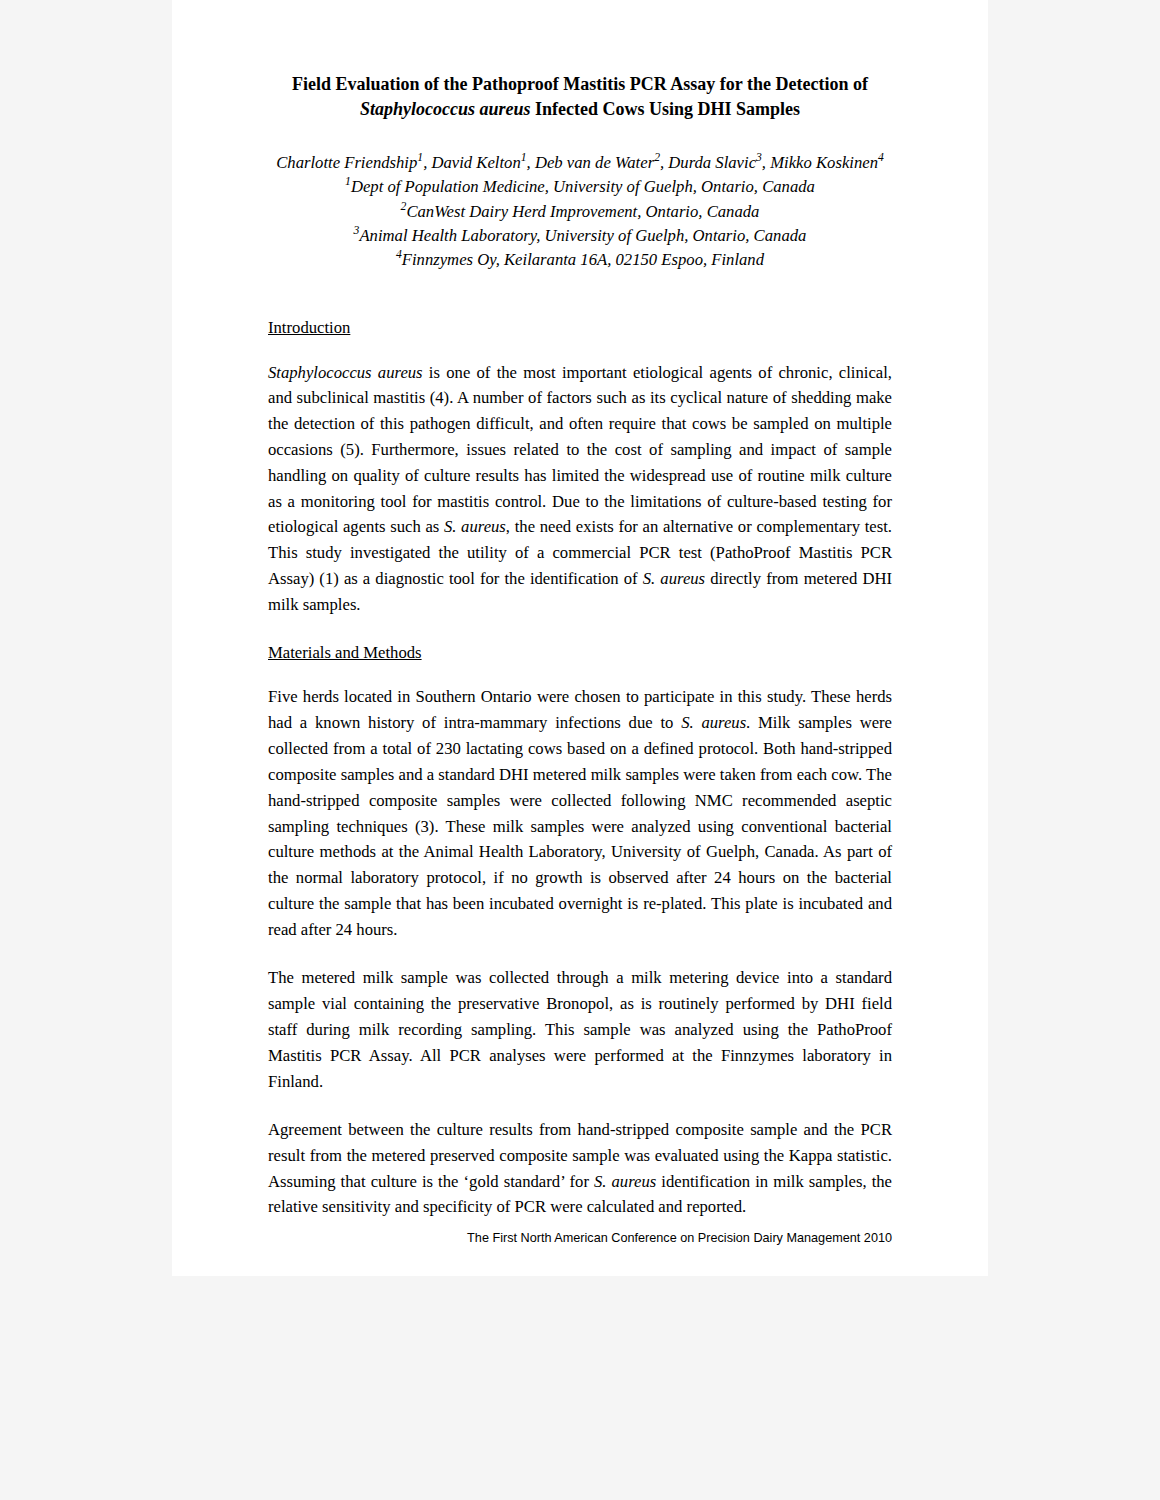Field Evaluation of the Pathoproof Mastitis PCR Assay for the Detection of
Staphylococcus aureus Infected Cows Using DHI Samples
Charlotte Friendship1, David Kelton1, Deb van de Water2, Durda Slavic3, Mikko Koskinen4 1Dept of Population Medicine, University of Guelph, Ontario, Canada 2CanWest Dairy Herd Improvement, Ontario, Canada 3Animal Health Laboratory, University of Guelph, Ontario, Canada 4Finnzymes Oy, Keilaranta 16A, 02150 Espoo, Finland
Introduction
Staphylococcus aureus is one of the most important etiological agents of chronic, clinical, and subclinical mastitis (4). A number of factors such as its cyclical nature of shedding make the detection of this pathogen difficult, and often require that cows be sampled on multiple occasions (5). Furthermore, issues related to the cost of sampling and impact of sample handling on quality of culture results has limited the widespread use of routine milk culture as a monitoring tool for mastitis control. Due to the limitations of culture-based testing for etiological agents such as S. aureus, the need exists for an alternative or complementary test. This study investigated the utility of a commercial PCR test (PathoProof Mastitis PCR Assay) (1) as a diagnostic tool for the identification of S. aureus directly from metered DHI milk samples.
Materials and Methods
Five herds located in Southern Ontario were chosen to participate in this study. These herds had a known history of intra-mammary infections due to S. aureus. Milk samples were collected from a total of 230 lactating cows based on a defined protocol. Both hand-stripped composite samples and a standard DHI metered milk samples were taken from each cow. The hand-stripped composite samples were collected following NMC recommended aseptic sampling techniques (3). These milk samples were analyzed using conventional bacterial culture methods at the Animal Health Laboratory, University of Guelph, Canada. As part of the normal laboratory protocol, if no growth is observed after 24 hours on the bacterial culture the sample that has been incubated overnight is re-plated. This plate is incubated and read after 24 hours.
The metered milk sample was collected through a milk metering device into a standard sample vial containing the preservative Bronopol, as is routinely performed by DHI field staff during milk recording sampling. This sample was analyzed using the PathoProof Mastitis PCR Assay. All PCR analyses were performed at the Finnzymes laboratory in Finland.
Agreement between the culture results from hand-stripped composite sample and the PCR result from the metered preserved composite sample was evaluated using the Kappa statistic. Assuming that culture is the ‘gold standard’ for S. aureus identification in milk samples, the relative sensitivity and specificity of PCR were calculated and reported.
The First North American Conference on Precision Dairy Management 2010